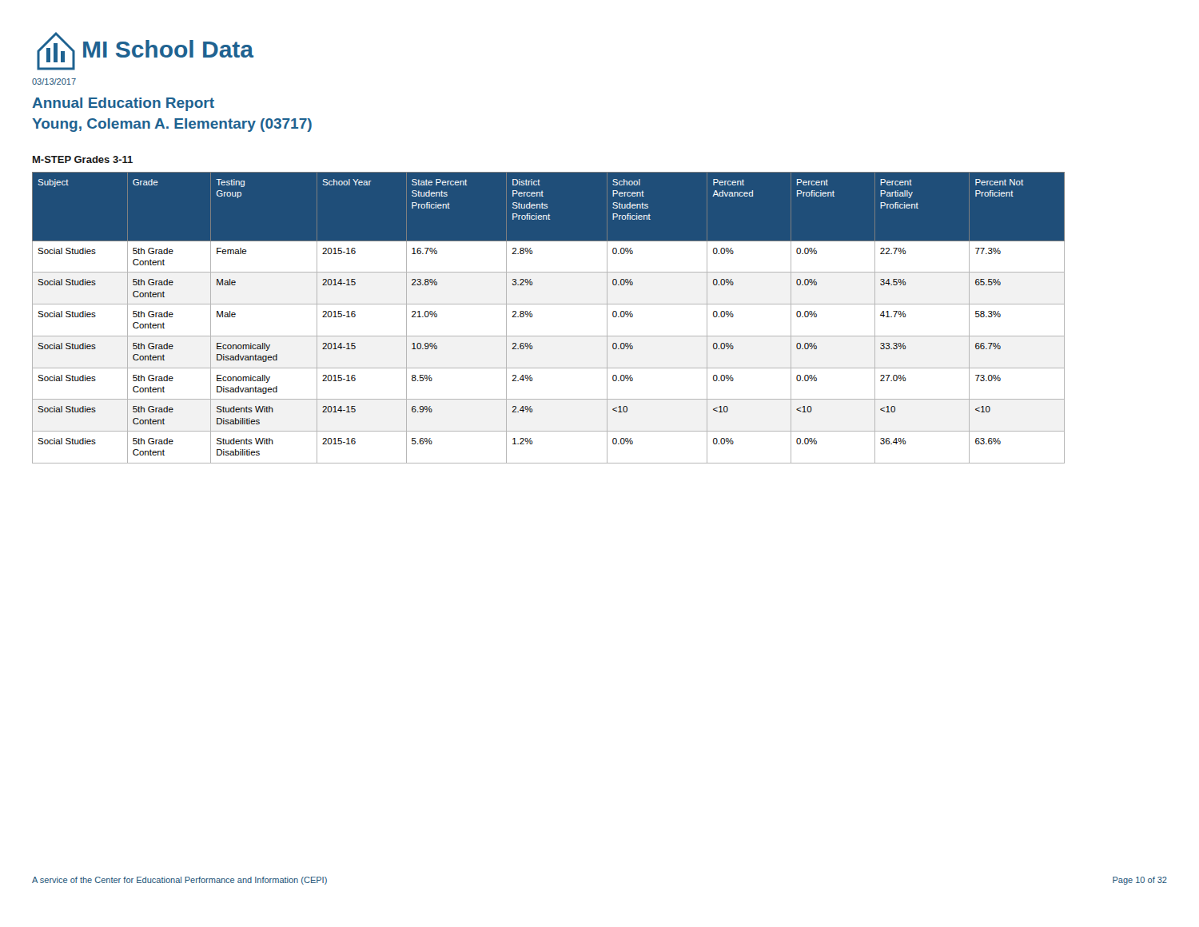MI School Data
03/13/2017
Annual Education Report
Young, Coleman A. Elementary (03717)
M-STEP Grades 3-11
| Subject | Grade | Testing Group | School Year | State Percent Students Proficient | District Percent Students Proficient | School Percent Students Proficient | Percent Advanced | Percent Proficient | Percent Partially Proficient | Percent Not Proficient |
| --- | --- | --- | --- | --- | --- | --- | --- | --- | --- | --- |
| Social Studies | 5th Grade Content | Female | 2015-16 | 16.7% | 2.8% | 0.0% | 0.0% | 0.0% | 22.7% | 77.3% |
| Social Studies | 5th Grade Content | Male | 2014-15 | 23.8% | 3.2% | 0.0% | 0.0% | 0.0% | 34.5% | 65.5% |
| Social Studies | 5th Grade Content | Male | 2015-16 | 21.0% | 2.8% | 0.0% | 0.0% | 0.0% | 41.7% | 58.3% |
| Social Studies | 5th Grade Content | Economically Disadvantaged | 2014-15 | 10.9% | 2.6% | 0.0% | 0.0% | 0.0% | 33.3% | 66.7% |
| Social Studies | 5th Grade Content | Economically Disadvantaged | 2015-16 | 8.5% | 2.4% | 0.0% | 0.0% | 0.0% | 27.0% | 73.0% |
| Social Studies | 5th Grade Content | Students With Disabilities | 2014-15 | 6.9% | 2.4% | <10 | <10 | <10 | <10 | <10 |
| Social Studies | 5th Grade Content | Students With Disabilities | 2015-16 | 5.6% | 1.2% | 0.0% | 0.0% | 0.0% | 36.4% | 63.6% |
A service of the Center for Educational Performance and Information (CEPI) Page 10 of 32